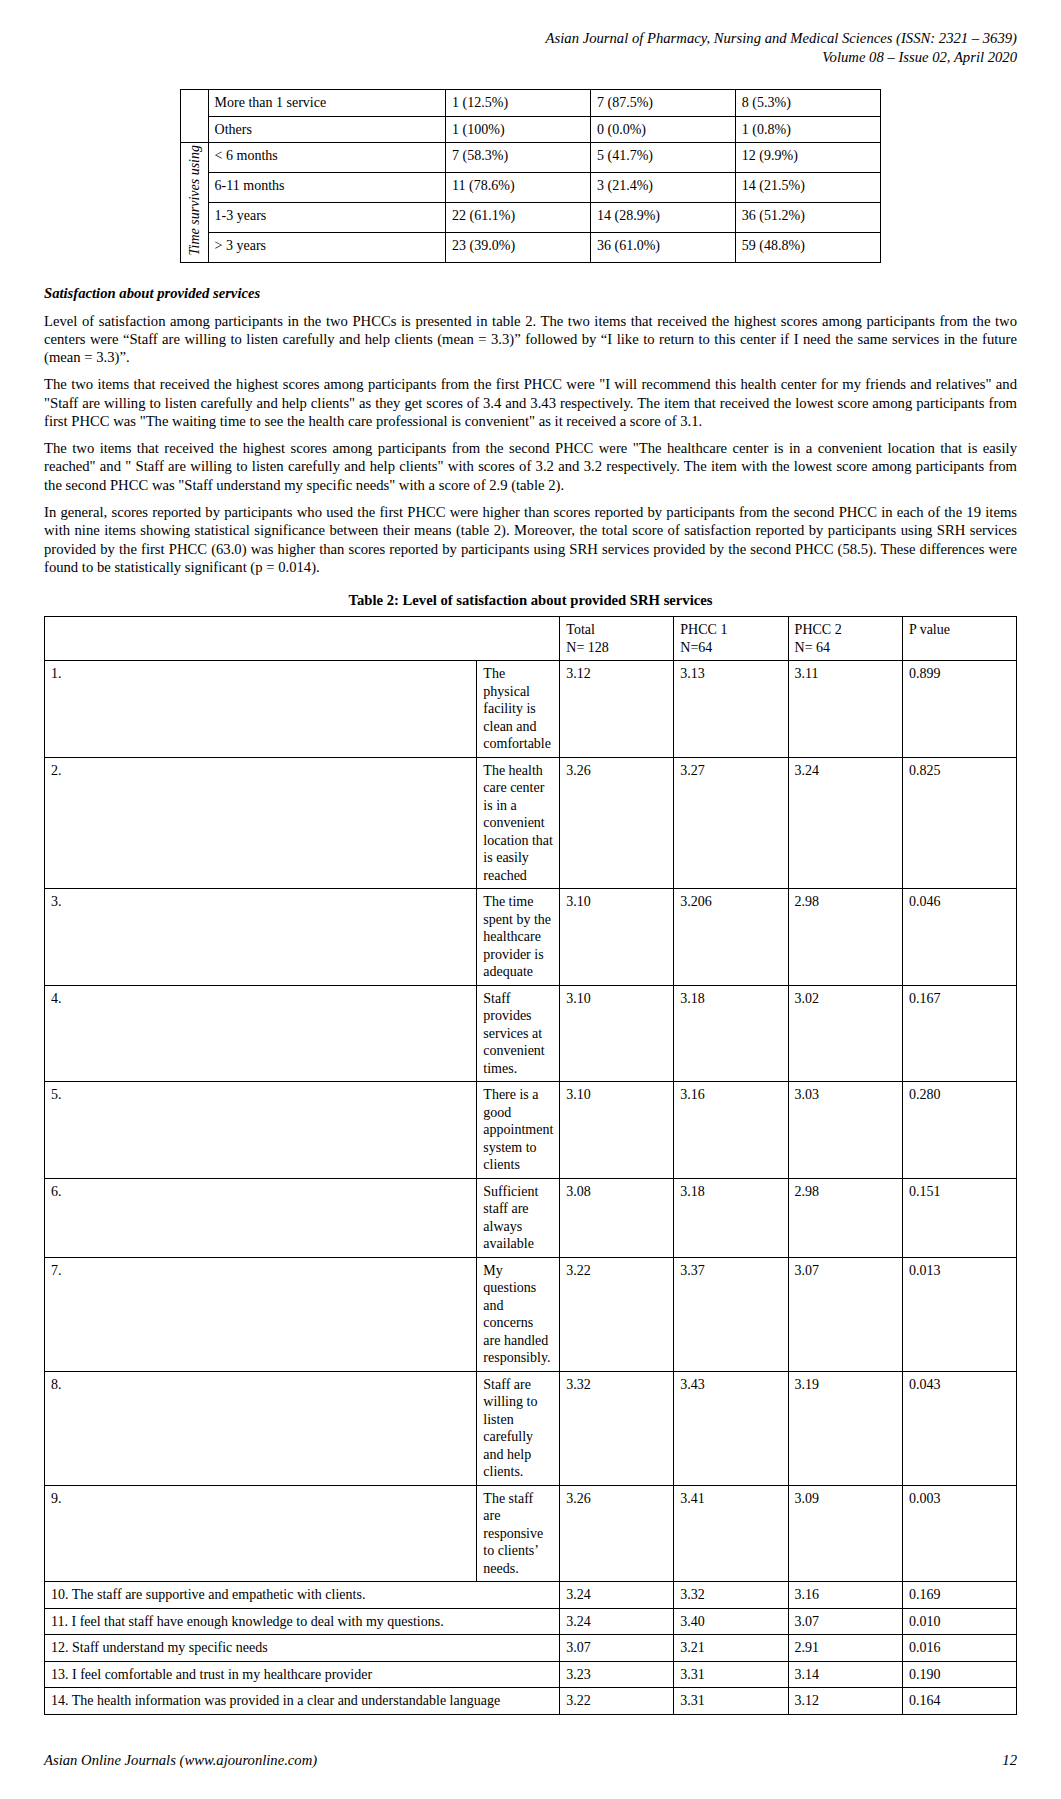Asian Journal of Pharmacy, Nursing and Medical Sciences (ISSN: 2321 – 3639)
Volume 08 – Issue 02, April 2020
| | More than 1 service | 1 (12.5%) | 7 (87.5%) | 8 (5.3%) |
| Others | 1 (100%) | 0 (0.0%) | 1 (0.8%) |
| Time survives using | < 6 months | 7 (58.3%) | 5 (41.7%) | 12 (9.9%) |
| 6-11 months | 11 (78.6%) | 3 (21.4%) | 14 (21.5%) |
| 1-3 years | 22 (61.1%) | 14 (28.9%) | 36 (51.2%) |
| > 3 years | 23 (39.0%) | 36 (61.0%) | 59 (48.8%) |
Satisfaction about provided services
Level of satisfaction among participants in the two PHCCs is presented in table 2. The two items that received the highest scores among participants from the two centers were “Staff are willing to listen carefully and help clients (mean = 3.3)” followed by “I like to return to this center if I need the same services in the future (mean = 3.3)”.
The two items that received the highest scores among participants from the first PHCC were "I will recommend this health center for my friends and relatives" and "Staff are willing to listen carefully and help clients" as they get scores of 3.4 and 3.43 respectively. The item that received the lowest score among participants from first PHCC was "The waiting time to see the health care professional is convenient" as it received a score of 3.1.
The two items that received the highest scores among participants from the second PHCC were "The healthcare center is in a convenient location that is easily reached" and " Staff are willing to listen carefully and help clients" with scores of 3.2 and 3.2 respectively. The item with the lowest score among participants from the second PHCC was "Staff understand my specific needs" with a score of 2.9 (table 2).
In general, scores reported by participants who used the first PHCC were higher than scores reported by participants from the second PHCC in each of the 19 items with nine items showing statistical significance between their means (table 2). Moreover, the total score of satisfaction reported by participants using SRH services provided by the first PHCC (63.0) was higher than scores reported by participants using SRH services provided by the second PHCC (58.5). These differences were found to be statistically significant (p = 0.014).
Table 2: Level of satisfaction about provided SRH services
| | Total N= 128 | PHCC 1 N=64 | PHCC 2 N= 64 | P value |
| 1. | The physical facility is clean and comfortable | 3.12 | 3.13 | 3.11 | 0.899 |
| 2. | The health care center is in a convenient location that is easily reached | 3.26 | 3.27 | 3.24 | 0.825 |
| 3. | The time spent by the healthcare provider is adequate | 3.10 | 3.206 | 2.98 | 0.046 |
| 4. | Staff provides services at convenient times. | 3.10 | 3.18 | 3.02 | 0.167 |
| 5. | There is a good appointment system to clients | 3.10 | 3.16 | 3.03 | 0.280 |
| 6. | Sufficient staff are always available | 3.08 | 3.18 | 2.98 | 0.151 |
| 7. | My questions and concerns are handled responsibly. | 3.22 | 3.37 | 3.07 | 0.013 |
| 8. | Staff are willing to listen carefully and help clients. | 3.32 | 3.43 | 3.19 | 0.043 |
| 9. | The staff are responsive to clients’ needs. | 3.26 | 3.41 | 3.09 | 0.003 |
| 10. The staff are supportive and empathetic with clients. | 3.24 | 3.32 | 3.16 | 0.169 |
| 11. I feel that staff have enough knowledge to deal with my questions. | 3.24 | 3.40 | 3.07 | 0.010 |
| 12. Staff understand my specific needs | 3.07 | 3.21 | 2.91 | 0.016 |
| 13. I feel comfortable and trust in my healthcare provider | 3.23 | 3.31 | 3.14 | 0.190 |
| 14. The health information was provided in a clear and understandable language | 3.22 | 3.31 | 3.12 | 0.164 |
Asian Online Journals (www.ajouronline.com) 12